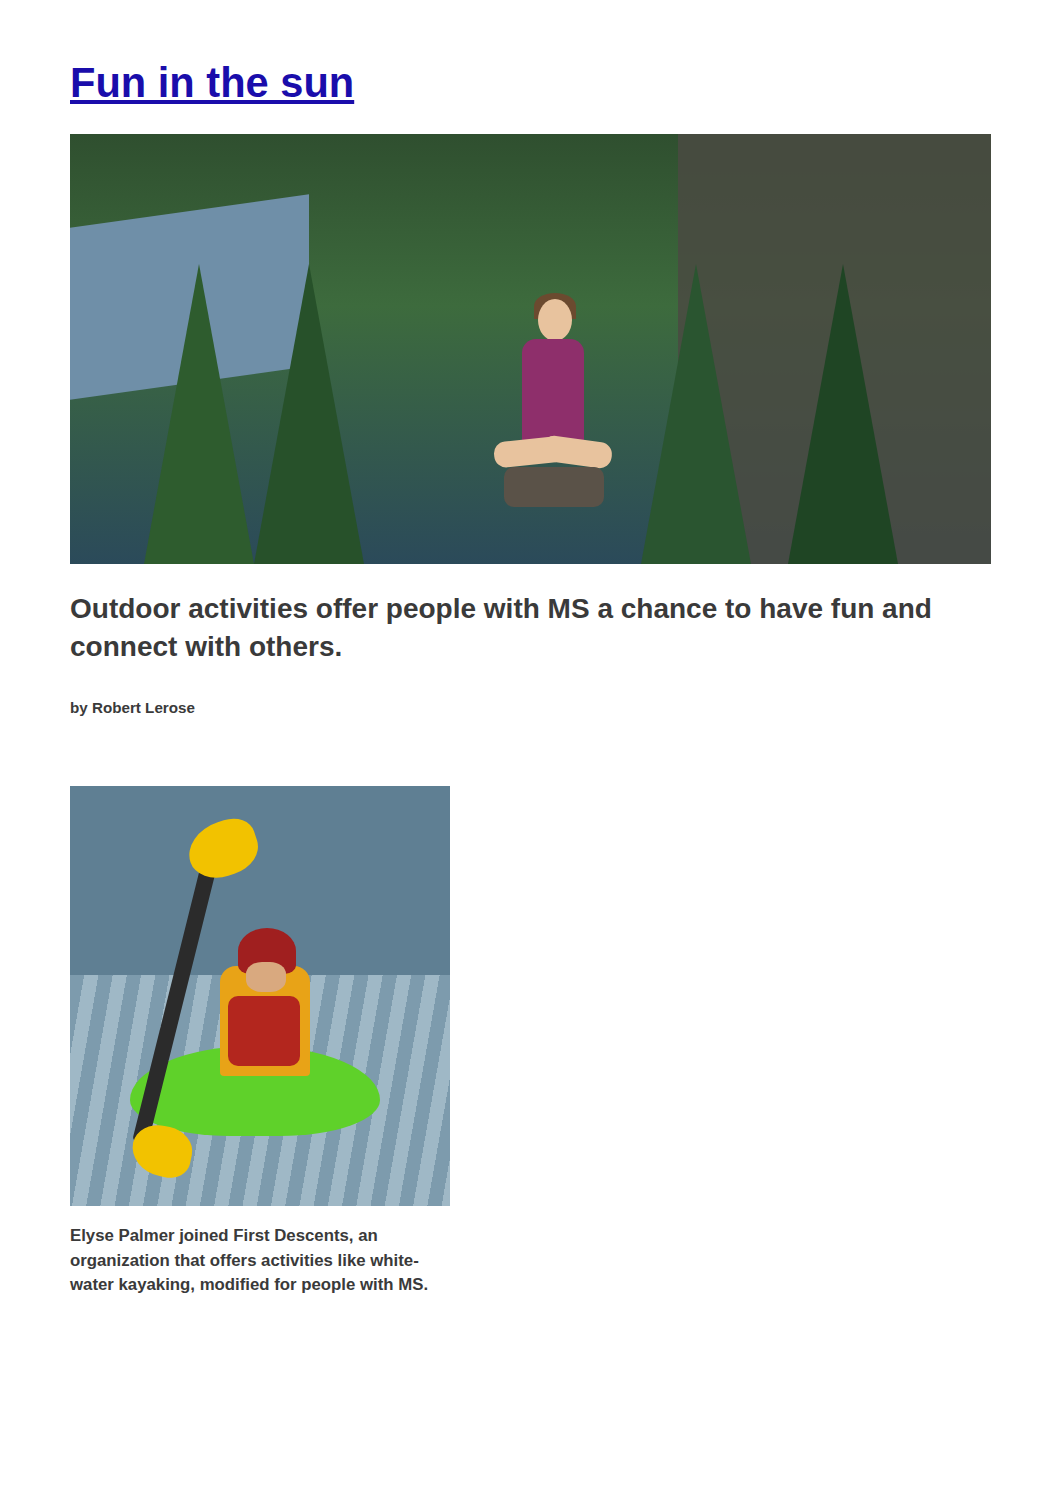Fun in the sun
Outdoor activities offer people with MS a chance to have fun and connect with others.
by Robert Lerose
Elyse Palmer joined First Descents, an organization that offers activities like white-water kayaking, modified for people with MS.